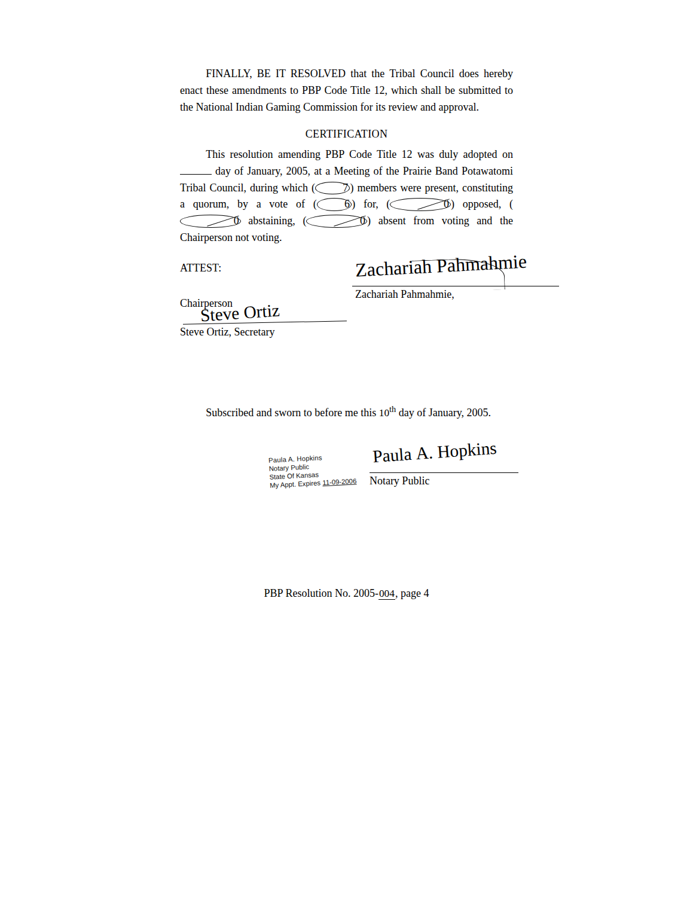FINALLY, BE IT RESOLVED that the Tribal Council does hereby enact these amendments to PBP Code Title 12, which shall be submitted to the National Indian Gaming Commission for its review and approval.
CERTIFICATION
This resolution amending PBP Code Title 12 was duly adopted on day of January, 2005, at a Meeting of the Prairie Band Potawatomi Tribal Council, during which (7) members were present, constituting a quorum, by a vote of (6) for, (0) opposed, (0 abstaining, (0) absent from voting and the Chairperson not voting.
ATTEST:
Zachariah Pahmahmie
Zachariah Pahmahmie,
Chairperson
Steve Ortiz
Steve Ortiz, Secretary
Subscribed and sworn to before me this 10th day of January, 2005.
Paula A. Hopkins
Notary Public
State Of Kansas
My Appt. Expires 11-09-2006
Paula A. Hopkins
Notary Public
PBP Resolution No. 2005-004, page 4